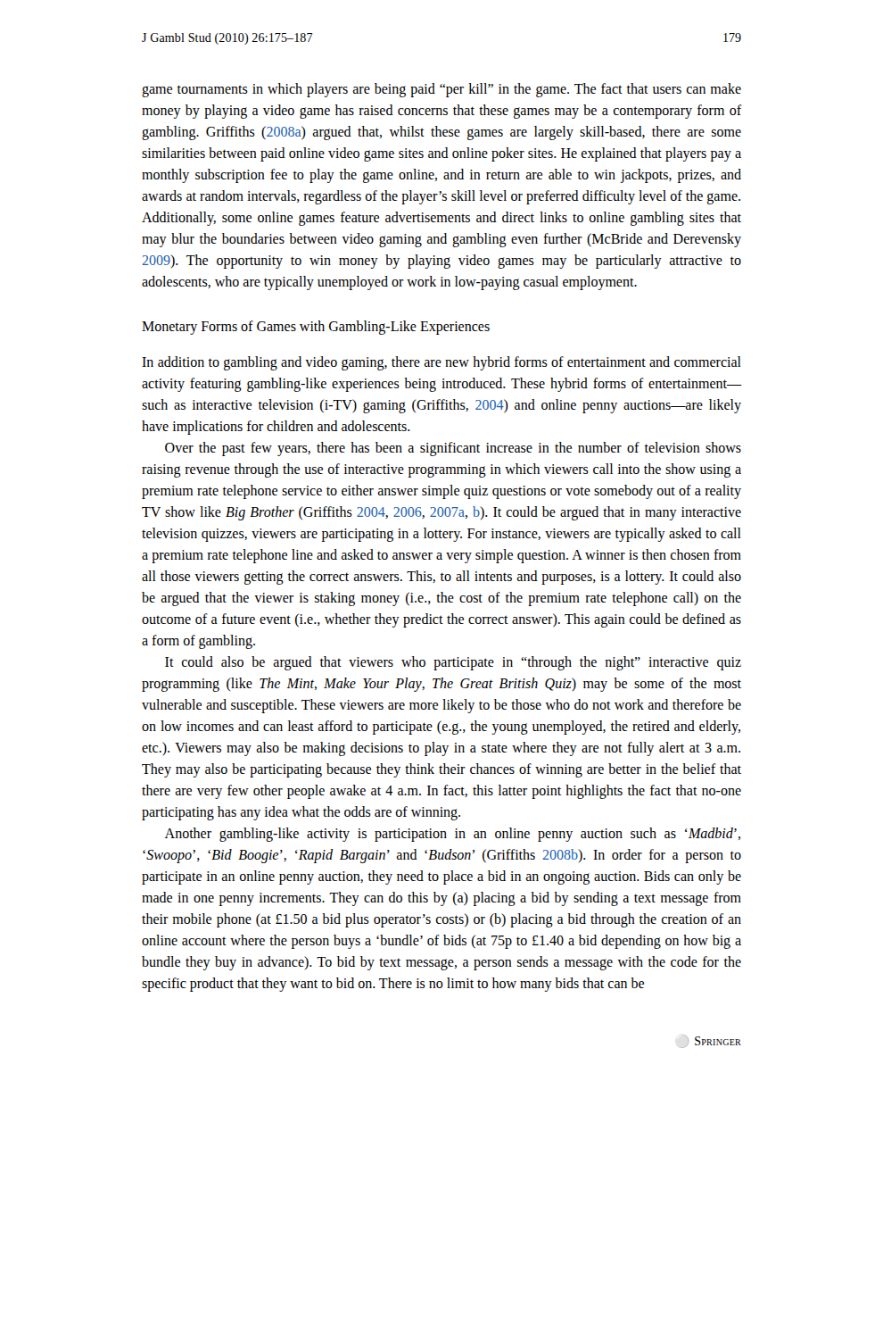J Gambl Stud (2010) 26:175–187 179
game tournaments in which players are being paid “per kill” in the game. The fact that users can make money by playing a video game has raised concerns that these games may be a contemporary form of gambling. Griffiths (2008a) argued that, whilst these games are largely skill-based, there are some similarities between paid online video game sites and online poker sites. He explained that players pay a monthly subscription fee to play the game online, and in return are able to win jackpots, prizes, and awards at random intervals, regardless of the player’s skill level or preferred difficulty level of the game. Additionally, some online games feature advertisements and direct links to online gambling sites that may blur the boundaries between video gaming and gambling even further (McBride and Derevensky 2009). The opportunity to win money by playing video games may be particularly attractive to adolescents, who are typically unemployed or work in low-paying casual employment.
Monetary Forms of Games with Gambling-Like Experiences
In addition to gambling and video gaming, there are new hybrid forms of entertainment and commercial activity featuring gambling-like experiences being introduced. These hybrid forms of entertainment—such as interactive television (i-TV) gaming (Griffiths, 2004) and online penny auctions—are likely have implications for children and adolescents.
Over the past few years, there has been a significant increase in the number of television shows raising revenue through the use of interactive programming in which viewers call into the show using a premium rate telephone service to either answer simple quiz questions or vote somebody out of a reality TV show like Big Brother (Griffiths 2004, 2006, 2007a, b). It could be argued that in many interactive television quizzes, viewers are participating in a lottery. For instance, viewers are typically asked to call a premium rate telephone line and asked to answer a very simple question. A winner is then chosen from all those viewers getting the correct answers. This, to all intents and purposes, is a lottery. It could also be argued that the viewer is staking money (i.e., the cost of the premium rate telephone call) on the outcome of a future event (i.e., whether they predict the correct answer). This again could be defined as a form of gambling.
It could also be argued that viewers who participate in “through the night” interactive quiz programming (like The Mint, Make Your Play, The Great British Quiz) may be some of the most vulnerable and susceptible. These viewers are more likely to be those who do not work and therefore be on low incomes and can least afford to participate (e.g., the young unemployed, the retired and elderly, etc.). Viewers may also be making decisions to play in a state where they are not fully alert at 3 a.m. They may also be participating because they think their chances of winning are better in the belief that there are very few other people awake at 4 a.m. In fact, this latter point highlights the fact that no-one participating has any idea what the odds are of winning.
Another gambling-like activity is participation in an online penny auction such as ‘Madbid’, ‘Swoopo’, ‘Bid Boogie’, ‘Rapid Bargain’ and ‘Budson’ (Griffiths 2008b). In order for a person to participate in an online penny auction, they need to place a bid in an ongoing auction. Bids can only be made in one penny increments. They can do this by (a) placing a bid by sending a text message from their mobile phone (at £1.50 a bid plus operator’s costs) or (b) placing a bid through the creation of an online account where the person buys a ‘bundle’ of bids (at 75p to £1.40 a bid depending on how big a bundle they buy in advance). To bid by text message, a person sends a message with the code for the specific product that they want to bid on. There is no limit to how many bids that can be
⚪Springer